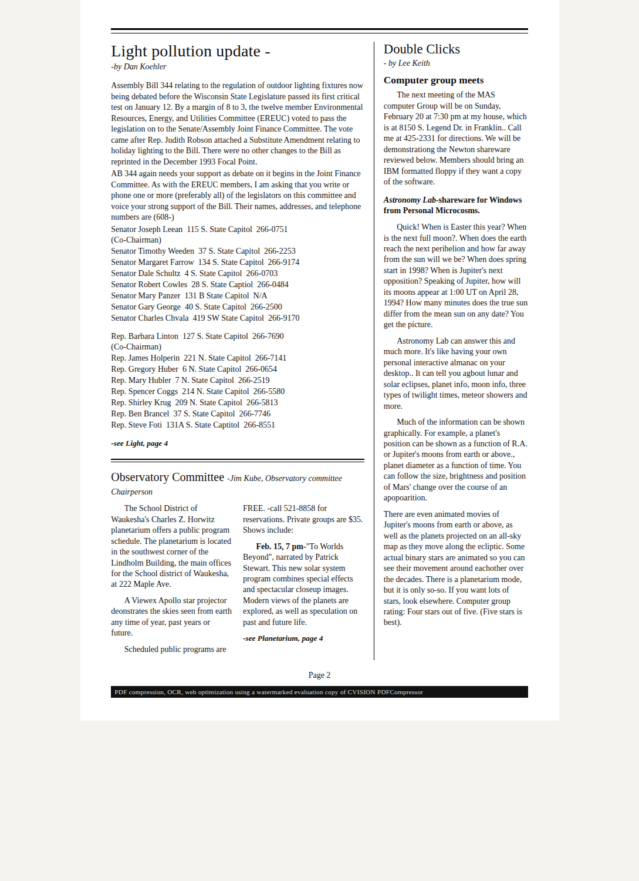Light pollution update -
-by Dan Koehler
Assembly Bill 344 relating to the regulation of outdoor lighting fixtures now being debated before the Wisconsin State Legislature passed its first critical test on January 12. By a margin of 8 to 3, the twelve member Environmental Resources, Energy, and Utilities Committee (EREUC) voted to pass the legislation on to the Senate/Assembly Joint Finance Committee. The vote came after Rep. Judith Robson attached a Substitute Amendment relating to holiday lighting to the Bill. There were no other changes to the Bill as reprinted in the December 1993 Focal Point.
AB 344 again needs your support as debate on it begins in the Joint Finance Committee. As with the EREUC members, I am asking that you write or phone one or more (preferably all) of the legislators on this committee and voice your strong support of the Bill. Their names, addresses, and telephone numbers are (608-)
Senator Joseph Leean 115 S. State Capitol 266-0751
(Co-Chairman)
Senator Timothy Weeden 37 S. State Capitol 266-2253
Senator Margaret Farrow 134 S. State Capitol 266-9174
Senator Dale Schultz 4 S. State Capitol 266-0703
Senator Robert Cowles 28 S. State Captiol 266-0484
Senator Mary Panzer 131 B State Capitol N/A
Senator Gary George 40 S. State Capitol 266-2500
Senator Charles Chvala 419 SW State Capitol 266-9170
Rep. Barbara Linton 127 S. State Capitol 266-7690
(Co-Chairman)
Rep. James Holperin 221 N. State Capitol 266-7141
Rep. Gregory Huber 6 N. State Capitol 266-0654
Rep. Mary Hubler 7 N. State Capitol 266-2519
Rep. Spencer Coggs 214 N. State Capitol 266-5580
Rep. Shirley Krug 209 N. State Capitol 266-5813
Rep. Ben Brancel 37 S. State Capitol 266-7746
Rep. Steve Foti 131A S. State Captitol 266-8551
-see Light, page 4
Observatory Committee -Jim Kube, Observatory committee Chairperson
The School District of Waukesha's Charles Z. Horwitz planetarium offers a public program schedule. The planetarium is located in the southwest corner of the Lindholm Building, the main offices for the School district of Waukesha, at 222 Maple Ave.
A Viewex Apollo star projector deonstrates the skies seen from earth any time of year, past years or future.
Scheduled public programs are
FREE. -call 521-8858 for reservations. Private groups are $35. Shows include:
Feb. 15, 7 pm-"To Worlds Beyond", narrated by Patrick Stewart. This new solar system program combines special effects and spectacular closeup images. Modern views of the planets are explored, as well as speculation on past and future life.
-see Planetarium, page 4
Double Clicks
- by Lee Keith
Computer group meets
The next meeting of the MAS computer Group will be on Sunday, February 20 at 7:30 pm at my house, which is at 8150 S. Legend Dr. in Franklin.. Call me at 425-2331 for directions. We will be demonstrationg the Newton shareware reviewed below. Members should bring an IBM formatted floppy if they want a copy of the software.
Astronomy Lab-shareware for Windows from Personal Microcosms.
Quick! When is Easter this year? When is the next full moon?. When does the earth reach the next perihelion and how far away from the sun will we be? When does spring start in 1998? When is Jupiter's next opposition? Speaking of Jupiter, how will its moons appear at 1:00 UT on April 28, 1994? How many minutes does the true sun differ from the mean sun on any date? You get the picture.
Astronomy Lab can answer this and much more. It's like having your own personal interactive almanac on your desktop.. It can tell you agbout lunar and solar eclipses, planet info, moon info, three types of twilight times, meteor showers and more.
Much of the information can be shown graphically. For example, a planet's position can be shown as a function of R.A. or Jupiter's moons from earth or above., planet diameter as a function of time. You can follow the size, brightness and position of Mars' change over the course of an apopoarition.
There are even animated movies of Jupiter's moons from earth or above, as well as the planets projected on an all-sky map as they move along the ecliptic. Some actual binary stars are animated so you can see their movement around eachother over the decades. There is a planetarium mode, but it is only so-so. If you want lots of stars, look elsewhere. Computer group rating: Four stars out of five. (Five stars is best).
Page 2
PDF compression, OCR, web optimization using a watermarked evaluation copy of CVISION PDFCompressor